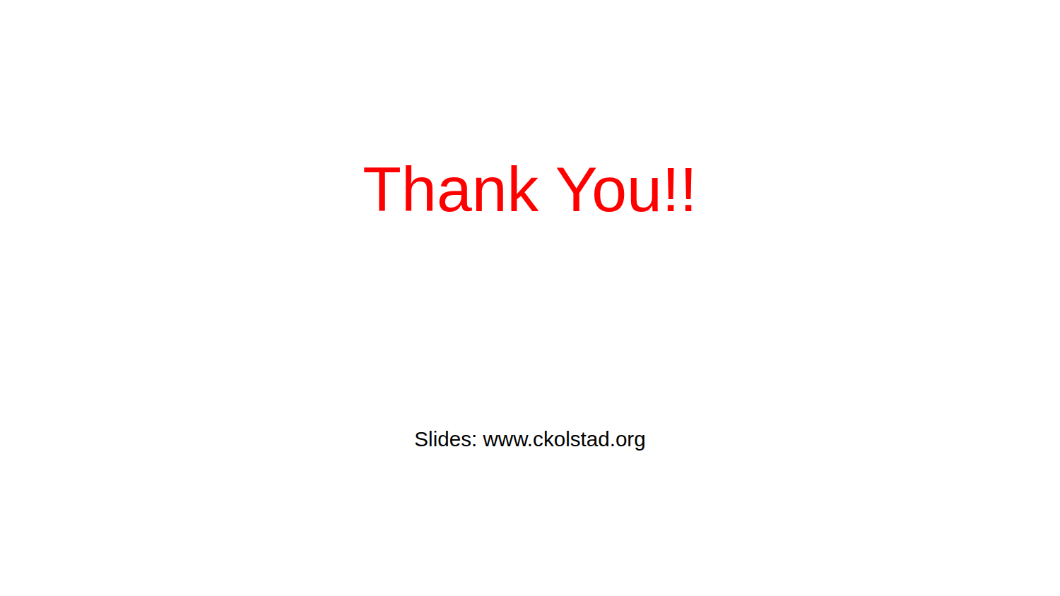Thank You!!
Slides: www.ckolstad.org